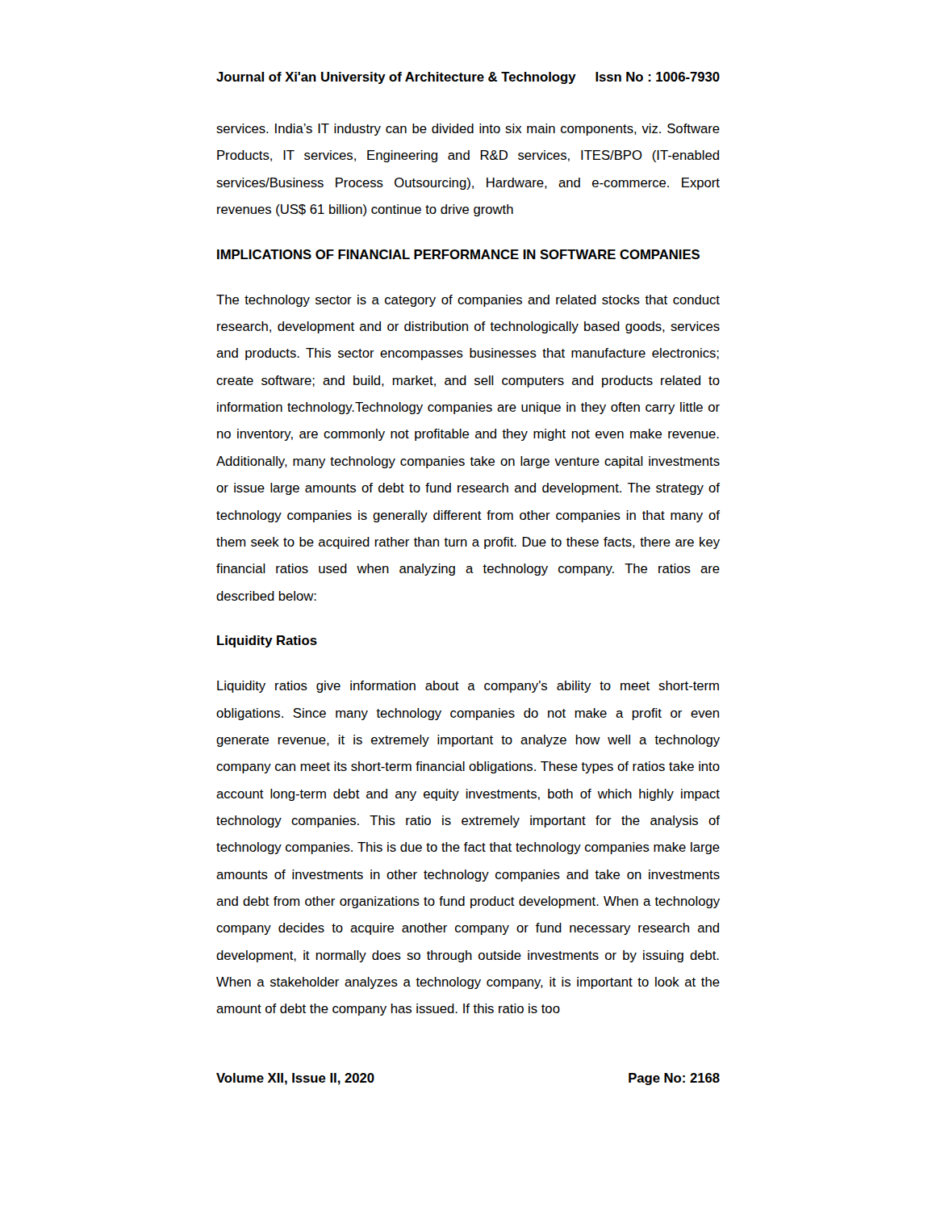Journal of Xi'an University of Architecture & Technology
Issn No : 1006-7930
services. India’s IT industry can be divided into six main components, viz. Software Products, IT services, Engineering and R&D services, ITES/BPO (IT-enabled services/Business Process Outsourcing), Hardware, and e-commerce. Export revenues (US$ 61 billion) continue to drive growth
Implications of Financial Performance in Software Companies
The technology sector is a category of companies and related stocks that conduct research, development and or distribution of technologically based goods, services and products. This sector encompasses businesses that manufacture electronics; create software; and build, market, and sell computers and products related to information technology.Technology companies are unique in they often carry little or no inventory, are commonly not profitable and they might not even make revenue. Additionally, many technology companies take on large venture capital investments or issue large amounts of debt to fund research and development. The strategy of technology companies is generally different from other companies in that many of them seek to be acquired rather than turn a profit. Due to these facts, there are key financial ratios used when analyzing a technology company. The ratios are described below:
Liquidity Ratios
Liquidity ratios give information about a company's ability to meet short-term obligations. Since many technology companies do not make a profit or even generate revenue, it is extremely important to analyze how well a technology company can meet its short-term financial obligations. These types of ratios take into account long-term debt and any equity investments, both of which highly impact technology companies. This ratio is extremely important for the analysis of technology companies. This is due to the fact that technology companies make large amounts of investments in other technology companies and take on investments and debt from other organizations to fund product development. When a technology company decides to acquire another company or fund necessary research and development, it normally does so through outside investments or by issuing debt. When a stakeholder analyzes a technology company, it is important to look at the amount of debt the company has issued. If this ratio is too
Volume XII, Issue II, 2020
Page No: 2168